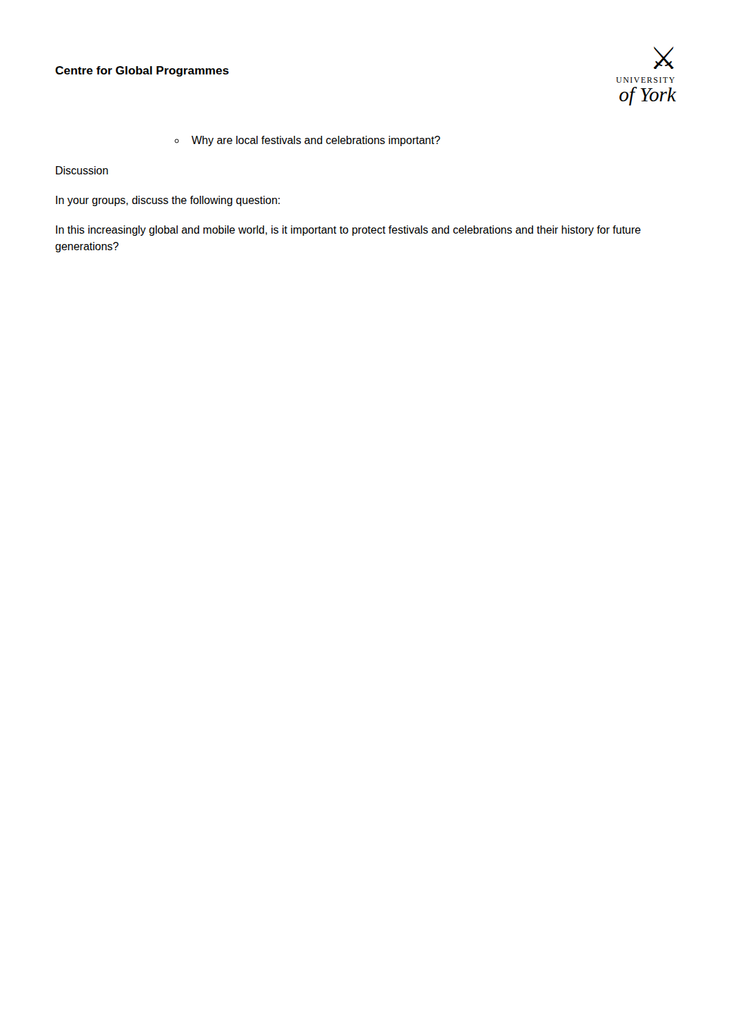Centre for Global Programmes
⚔
UNIVERSITY
of York
Why are local festivals and celebrations important?
Discussion
In your groups, discuss the following question:
In this increasingly global and mobile world, is it important to protect festivals and celebrations and their history for future generations?